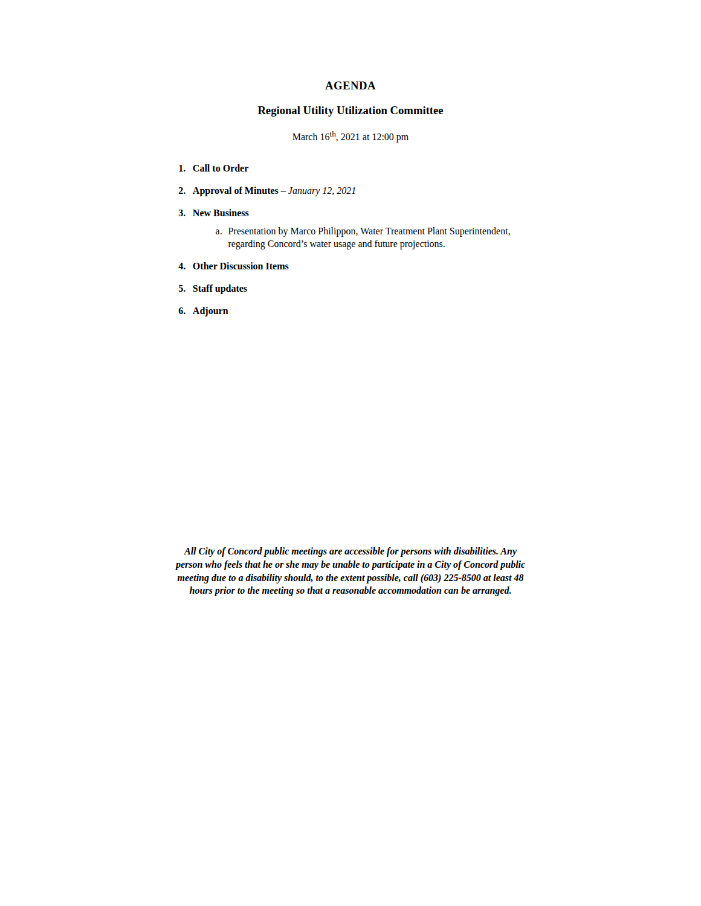AGENDA
Regional Utility Utilization Committee
March 16th, 2021 at 12:00 pm
Call to Order
Approval of Minutes – January 12, 2021
New Business
Presentation by Marco Philippon, Water Treatment Plant Superintendent, regarding Concord’s water usage and future projections.
Other Discussion Items
Staff updates
Adjourn
All City of Concord public meetings are accessible for persons with disabilities. Any person who feels that he or she may be unable to participate in a City of Concord public meeting due to a disability should, to the extent possible, call (603) 225-8500 at least 48 hours prior to the meeting so that a reasonable accommodation can be arranged.